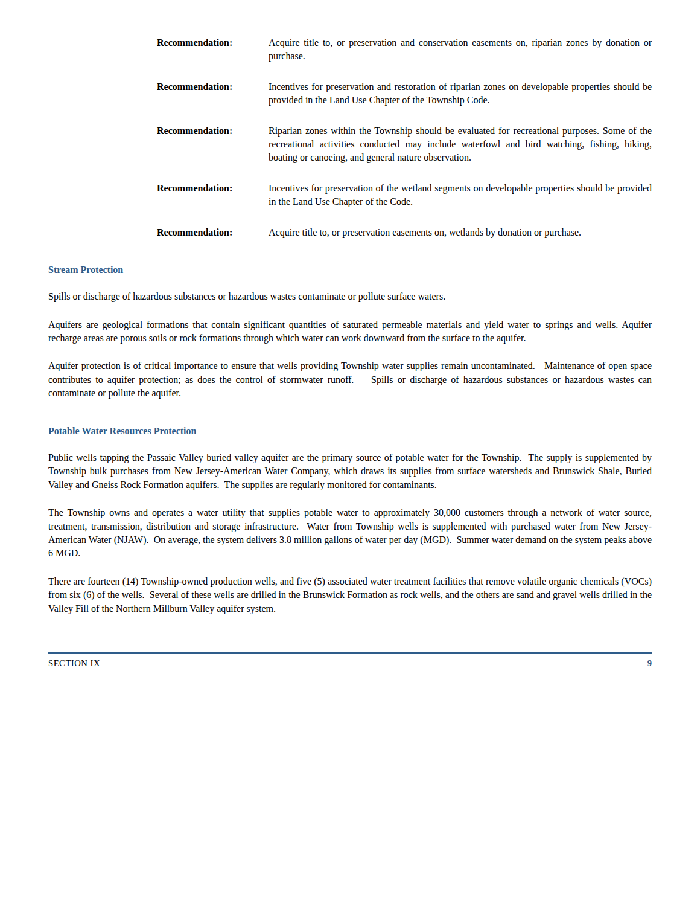Recommendation:
Acquire title to, or preservation and conservation easements on, riparian zones by donation or purchase.
Recommendation:
Incentives for preservation and restoration of riparian zones on developable properties should be provided in the Land Use Chapter of the Township Code.
Recommendation:
Riparian zones within the Township should be evaluated for recreational purposes. Some of the recreational activities conducted may include waterfowl and bird watching, fishing, hiking, boating or canoeing, and general nature observation.
Recommendation:
Incentives for preservation of the wetland segments on developable properties should be provided in the Land Use Chapter of the Code.
Recommendation:
Acquire title to, or preservation easements on, wetlands by donation or purchase.
Stream Protection
Spills or discharge of hazardous substances or hazardous wastes contaminate or pollute surface waters.
Aquifers are geological formations that contain significant quantities of saturated permeable materials and yield water to springs and wells. Aquifer recharge areas are porous soils or rock formations through which water can work downward from the surface to the aquifer.
Aquifer protection is of critical importance to ensure that wells providing Township water supplies remain uncontaminated. Maintenance of open space contributes to aquifer protection; as does the control of stormwater runoff. Spills or discharge of hazardous substances or hazardous wastes can contaminate or pollute the aquifer.
Potable Water Resources Protection
Public wells tapping the Passaic Valley buried valley aquifer are the primary source of potable water for the Township. The supply is supplemented by Township bulk purchases from New Jersey-American Water Company, which draws its supplies from surface watersheds and Brunswick Shale, Buried Valley and Gneiss Rock Formation aquifers. The supplies are regularly monitored for contaminants.
The Township owns and operates a water utility that supplies potable water to approximately 30,000 customers through a network of water source, treatment, transmission, distribution and storage infrastructure. Water from Township wells is supplemented with purchased water from New Jersey-American Water (NJAW). On average, the system delivers 3.8 million gallons of water per day (MGD). Summer water demand on the system peaks above 6 MGD.
There are fourteen (14) Township-owned production wells, and five (5) associated water treatment facilities that remove volatile organic chemicals (VOCs) from six (6) of the wells. Several of these wells are drilled in the Brunswick Formation as rock wells, and the others are sand and gravel wells drilled in the Valley Fill of the Northern Millburn Valley aquifer system.
SECTION IX
9